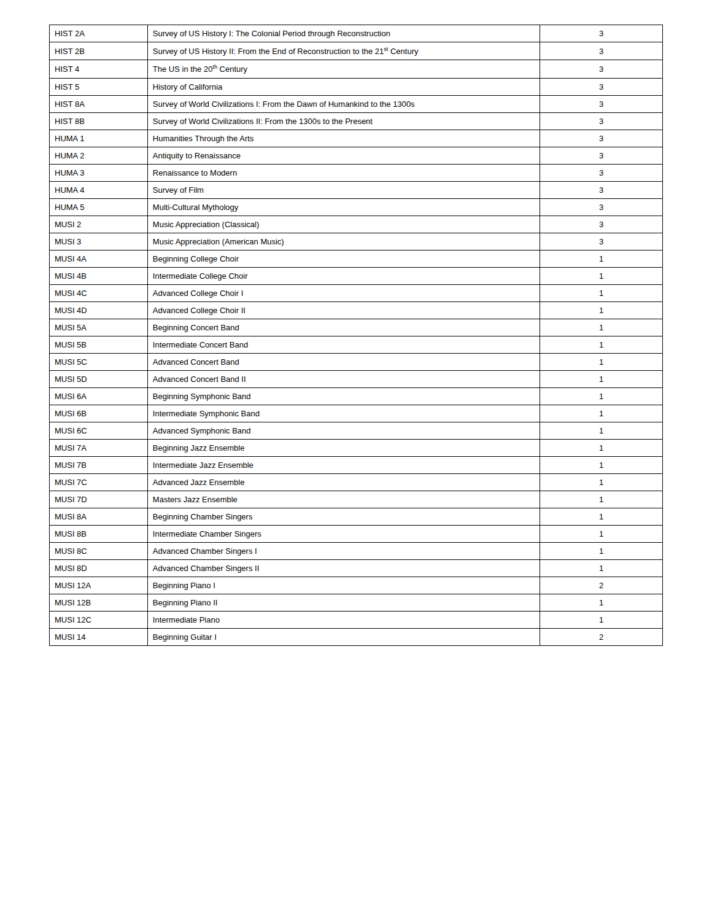| HIST 2A | Survey of US History I: The Colonial Period through Reconstruction | 3 |
| HIST 2B | Survey of US History II: From the End of Reconstruction to the 21 st Century | 3 |
| HIST 4 | The US in the 20 th Century | 3 |
| HIST 5 | History of California | 3 |
| HIST 8A | Survey of World Civilizations I: From the Dawn of Humankind to the 1300s | 3 |
| HIST 8B | Survey of World Civilizations II: From the 1300s to the Present | 3 |
| HUMA 1 | Humanities Through the Arts | 3 |
| HUMA 2 | Antiquity to Renaissance | 3 |
| HUMA 3 | Renaissance to Modern | 3 |
| HUMA 4 | Survey of Film | 3 |
| HUMA 5 | Multi-Cultural Mythology | 3 |
| MUSI 2 | Music Appreciation (Classical) | 3 |
| MUSI 3 | Music Appreciation (American Music) | 3 |
| MUSI 4A | Beginning College Choir | 1 |
| MUSI 4B | Intermediate College Choir | 1 |
| MUSI 4C | Advanced College Choir I | 1 |
| MUSI 4D | Advanced College Choir II | 1 |
| MUSI 5A | Beginning Concert Band | 1 |
| MUSI 5B | Intermediate Concert Band | 1 |
| MUSI 5C | Advanced Concert Band | 1 |
| MUSI 5D | Advanced Concert Band II | 1 |
| MUSI 6A | Beginning Symphonic Band | 1 |
| MUSI 6B | Intermediate Symphonic Band | 1 |
| MUSI 6C | Advanced Symphonic Band | 1 |
| MUSI 7A | Beginning Jazz Ensemble | 1 |
| MUSI 7B | Intermediate Jazz Ensemble | 1 |
| MUSI 7C | Advanced Jazz Ensemble | 1 |
| MUSI 7D | Masters Jazz Ensemble | 1 |
| MUSI 8A | Beginning Chamber Singers | 1 |
| MUSI 8B | Intermediate Chamber Singers | 1 |
| MUSI 8C | Advanced Chamber Singers I | 1 |
| MUSI 8D | Advanced Chamber Singers II | 1 |
| MUSI 12A | Beginning Piano I | 2 |
| MUSI 12B | Beginning Piano II | 1 |
| MUSI 12C | Intermediate Piano | 1 |
| MUSI 14 | Beginning Guitar I | 2 |